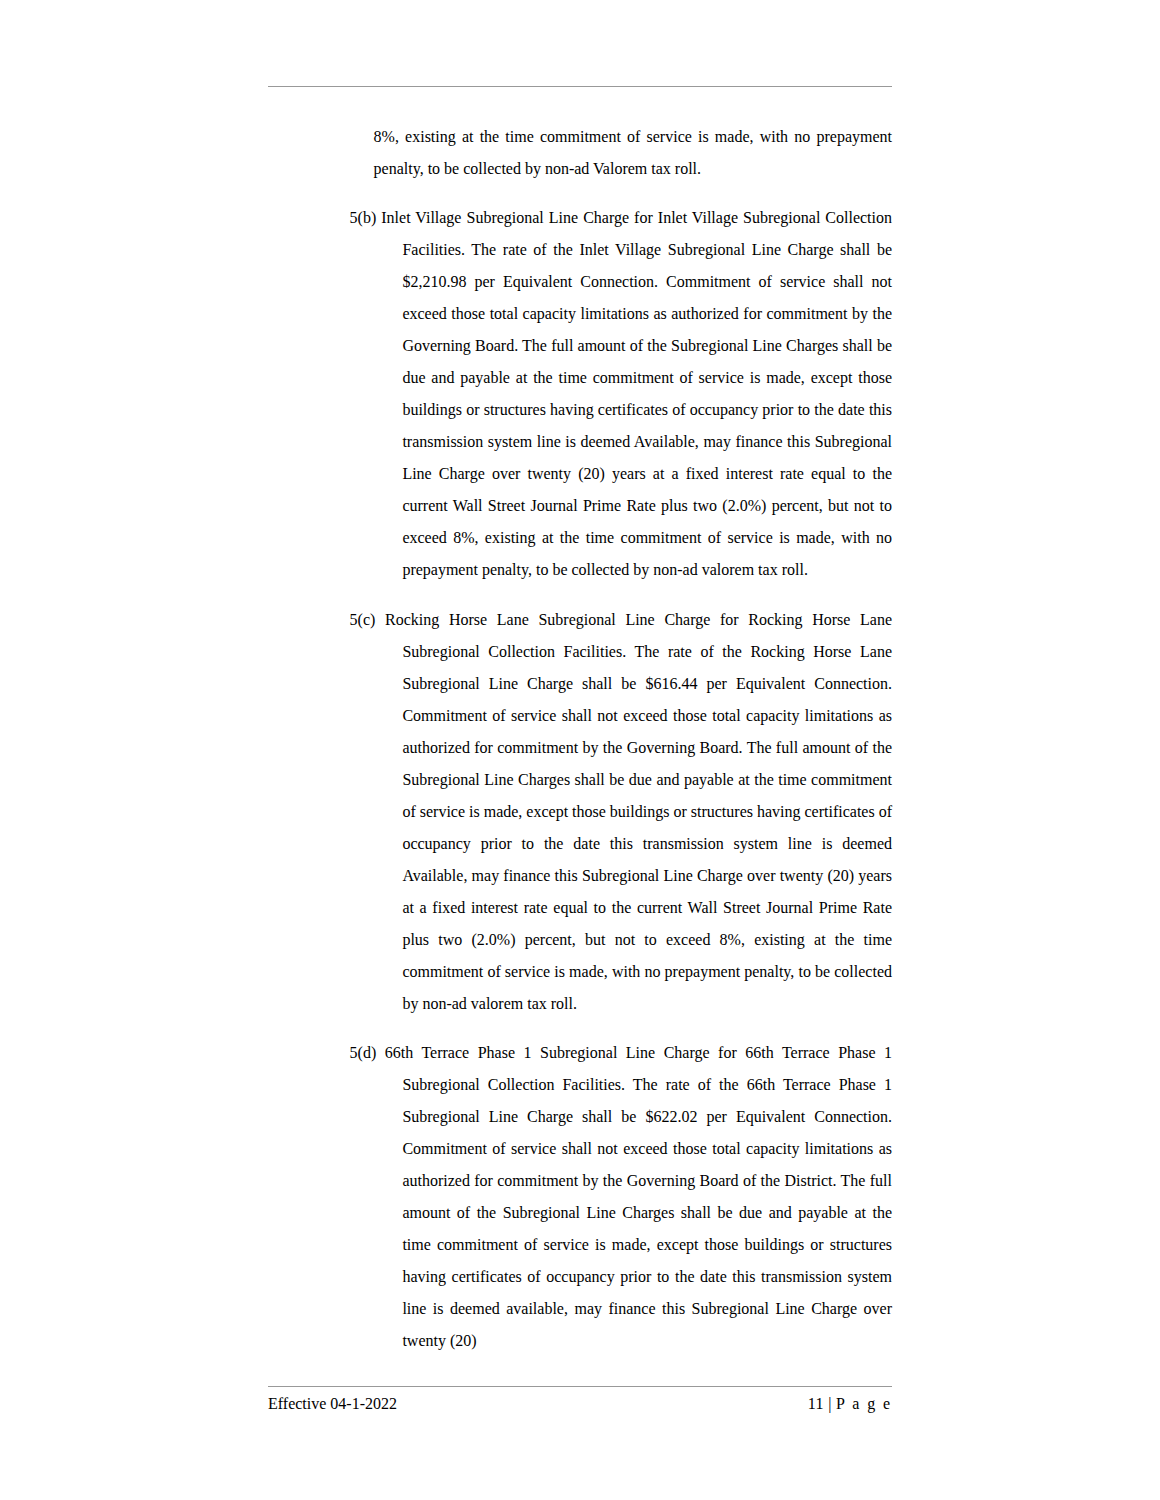8%, existing at the time commitment of service is made, with no prepayment penalty, to be collected by non-ad Valorem tax roll.
5(b) Inlet Village Subregional Line Charge for Inlet Village Subregional Collection Facilities. The rate of the Inlet Village Subregional Line Charge shall be $2,210.98 per Equivalent Connection. Commitment of service shall not exceed those total capacity limitations as authorized for commitment by the Governing Board. The full amount of the Subregional Line Charges shall be due and payable at the time commitment of service is made, except those buildings or structures having certificates of occupancy prior to the date this transmission system line is deemed Available, may finance this Subregional Line Charge over twenty (20) years at a fixed interest rate equal to the current Wall Street Journal Prime Rate plus two (2.0%) percent, but not to exceed 8%, existing at the time commitment of service is made, with no prepayment penalty, to be collected by non-ad valorem tax roll.
5(c) Rocking Horse Lane Subregional Line Charge for Rocking Horse Lane Subregional Collection Facilities. The rate of the Rocking Horse Lane Subregional Line Charge shall be $616.44 per Equivalent Connection. Commitment of service shall not exceed those total capacity limitations as authorized for commitment by the Governing Board. The full amount of the Subregional Line Charges shall be due and payable at the time commitment of service is made, except those buildings or structures having certificates of occupancy prior to the date this transmission system line is deemed Available, may finance this Subregional Line Charge over twenty (20) years at a fixed interest rate equal to the current Wall Street Journal Prime Rate plus two (2.0%) percent, but not to exceed 8%, existing at the time commitment of service is made, with no prepayment penalty, to be collected by non-ad valorem tax roll.
5(d) 66th Terrace Phase 1 Subregional Line Charge for 66th Terrace Phase 1 Subregional Collection Facilities. The rate of the 66th Terrace Phase 1 Subregional Line Charge shall be $622.02 per Equivalent Connection. Commitment of service shall not exceed those total capacity limitations as authorized for commitment by the Governing Board of the District. The full amount of the Subregional Line Charges shall be due and payable at the time commitment of service is made, except those buildings or structures having certificates of occupancy prior to the date this transmission system line is deemed available, may finance this Subregional Line Charge over twenty (20)
Effective 04-1-2022
11 | P a g e